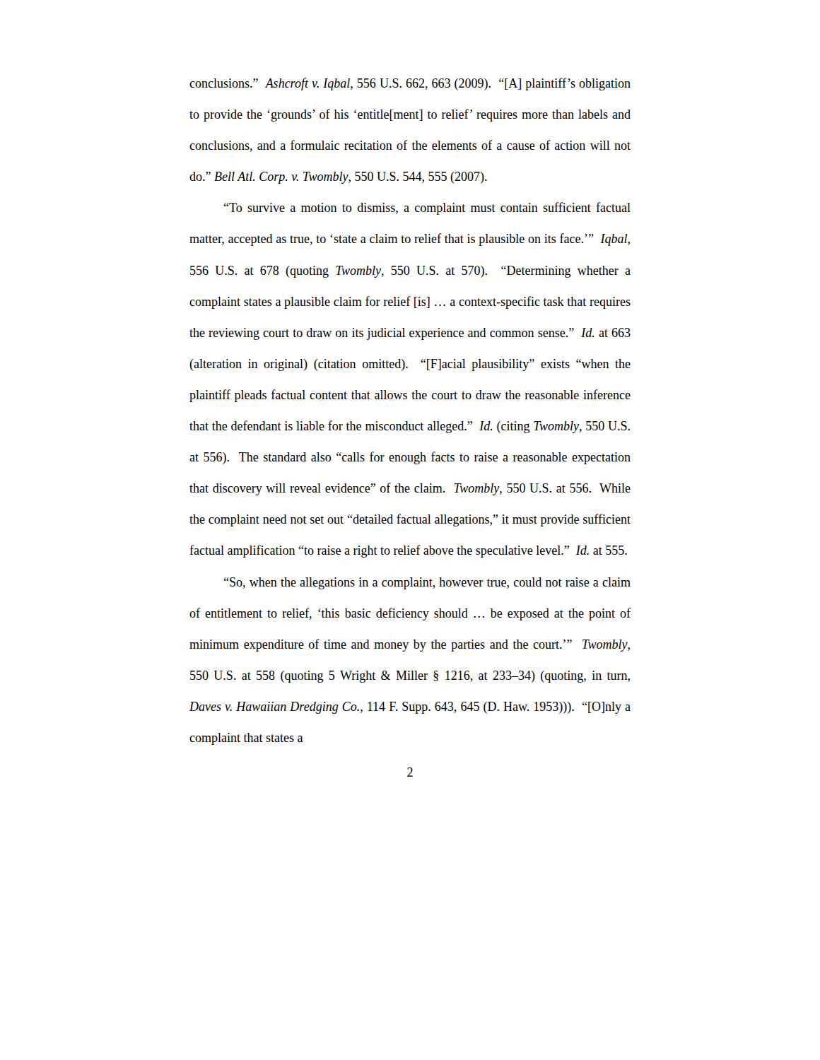conclusions.” Ashcroft v. Iqbal, 556 U.S. 662, 663 (2009). “[A] plaintiff’s obligation to provide the ‘grounds’ of his ‘entitle[ment] to relief’ requires more than labels and conclusions, and a formulaic recitation of the elements of a cause of action will not do.” Bell Atl. Corp. v. Twombly, 550 U.S. 544, 555 (2007).
“To survive a motion to dismiss, a complaint must contain sufficient factual matter, accepted as true, to ‘state a claim to relief that is plausible on its face.’” Iqbal, 556 U.S. at 678 (quoting Twombly, 550 U.S. at 570). “Determining whether a complaint states a plausible claim for relief [is] … a context-specific task that requires the reviewing court to draw on its judicial experience and common sense.” Id. at 663 (alteration in original) (citation omitted). “[F]acial plausibility” exists “when the plaintiff pleads factual content that allows the court to draw the reasonable inference that the defendant is liable for the misconduct alleged.” Id. (citing Twombly, 550 U.S. at 556). The standard also “calls for enough facts to raise a reasonable expectation that discovery will reveal evidence” of the claim. Twombly, 550 U.S. at 556. While the complaint need not set out “detailed factual allegations,” it must provide sufficient factual amplification “to raise a right to relief above the speculative level.” Id. at 555.
“So, when the allegations in a complaint, however true, could not raise a claim of entitlement to relief, ‘this basic deficiency should … be exposed at the point of minimum expenditure of time and money by the parties and the court.’” Twombly, 550 U.S. at 558 (quoting 5 Wright & Miller § 1216, at 233–34) (quoting, in turn, Daves v. Hawaiian Dredging Co., 114 F. Supp. 643, 645 (D. Haw. 1953))). “[O]nly a complaint that states a
2